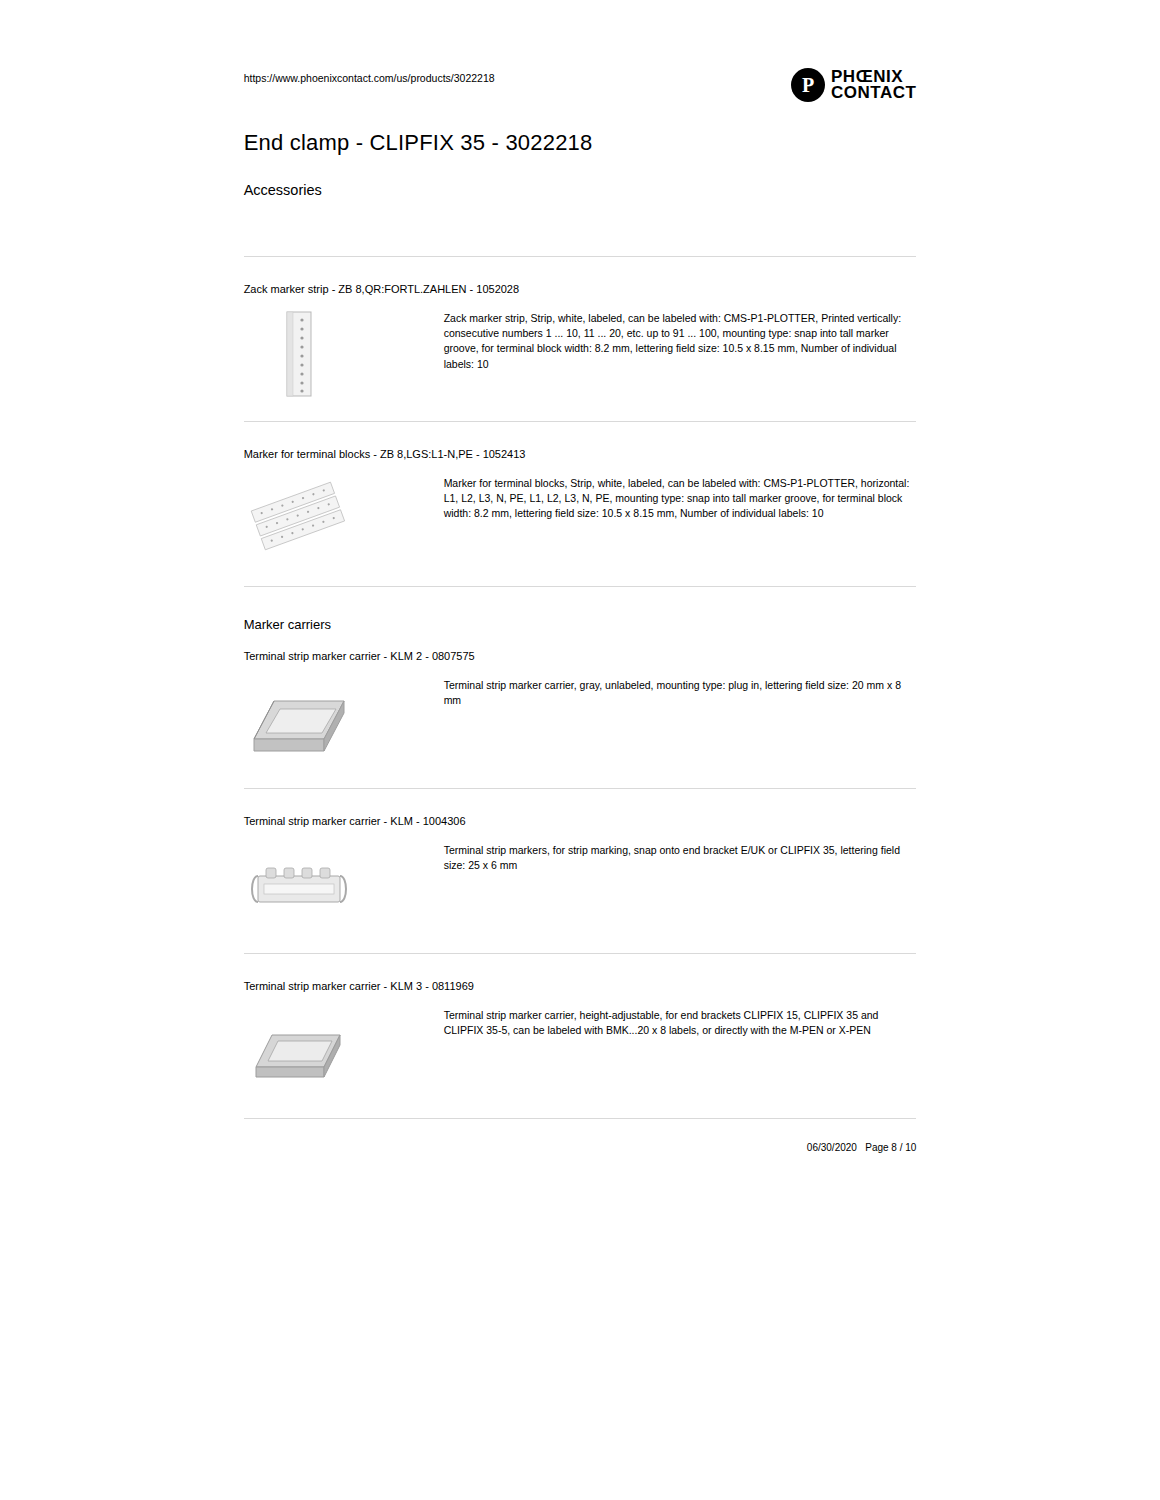https://www.phoenixcontact.com/us/products/3022218
P PHŒNIX
CONTACT
End clamp - CLIPFIX 35 - 3022218
Accessories
Zack marker strip - ZB 8,QR:FORTL.ZAHLEN - 1052028
Zack marker strip, Strip, white, labeled, can be labeled with: CMS-P1-PLOTTER, Printed vertically: consecutive numbers 1 ... 10, 11 ... 20, etc. up to 91 ... 100, mounting type: snap into tall marker groove, for terminal block width: 8.2 mm, lettering field size: 10.5 x 8.15 mm, Number of individual labels: 10
Marker for terminal blocks - ZB 8,LGS:L1-N,PE - 1052413
Marker for terminal blocks, Strip, white, labeled, can be labeled with: CMS-P1-PLOTTER, horizontal: L1, L2, L3, N, PE, L1, L2, L3, N, PE, mounting type: snap into tall marker groove, for terminal block width: 8.2 mm, lettering field size: 10.5 x 8.15 mm, Number of individual labels: 10
Marker carriers
Terminal strip marker carrier - KLM 2 - 0807575
Terminal strip marker carrier, gray, unlabeled, mounting type: plug in, lettering field size: 20 mm x 8 mm
Terminal strip marker carrier - KLM - 1004306
Terminal strip markers, for strip marking, snap onto end bracket E/UK or CLIPFIX 35, lettering field size: 25 x 6 mm
Terminal strip marker carrier - KLM 3 - 0811969
Terminal strip marker carrier, height-adjustable, for end brackets CLIPFIX 15, CLIPFIX 35 and CLIPFIX 35-5, can be labeled with BMK...20 x 8 labels, or directly with the M-PEN or X-PEN
06/30/2020 Page 8 / 10